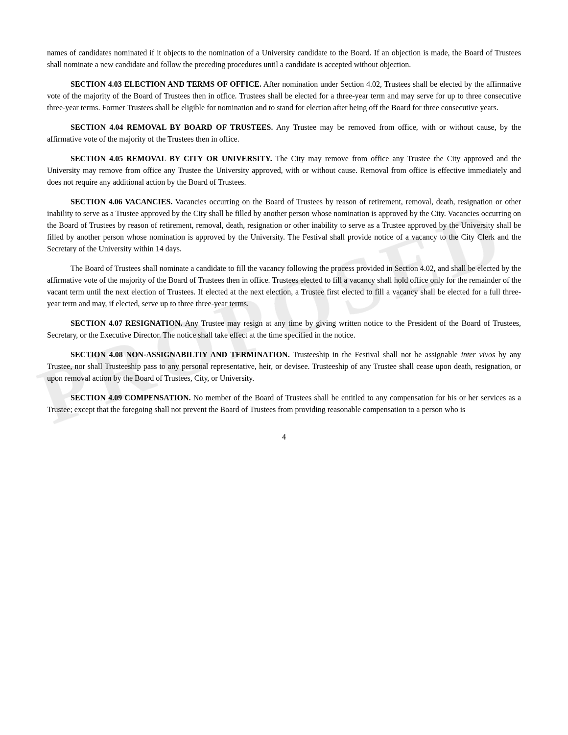PROPOSED
names of candidates nominated if it objects to the nomination of a University candidate to the Board. If an objection is made, the Board of Trustees shall nominate a new candidate and follow the preceding procedures until a candidate is accepted without objection.
SECTION 4.03 ELECTION AND TERMS OF OFFICE. After nomination under Section 4.02, Trustees shall be elected by the affirmative vote of the majority of the Board of Trustees then in office. Trustees shall be elected for a three-year term and may serve for up to three consecutive three-year terms. Former Trustees shall be eligible for nomination and to stand for election after being off the Board for three consecutive years.
SECTION 4.04 REMOVAL BY BOARD OF TRUSTEES. Any Trustee may be removed from office, with or without cause, by the affirmative vote of the majority of the Trustees then in office.
SECTION 4.05 REMOVAL BY CITY OR UNIVERSITY. The City may remove from office any Trustee the City approved and the University may remove from office any Trustee the University approved, with or without cause. Removal from office is effective immediately and does not require any additional action by the Board of Trustees.
SECTION 4.06 VACANCIES. Vacancies occurring on the Board of Trustees by reason of retirement, removal, death, resignation or other inability to serve as a Trustee approved by the City shall be filled by another person whose nomination is approved by the City. Vacancies occurring on the Board of Trustees by reason of retirement, removal, death, resignation or other inability to serve as a Trustee approved by the University shall be filled by another person whose nomination is approved by the University. The Festival shall provide notice of a vacancy to the City Clerk and the Secretary of the University within 14 days.
The Board of Trustees shall nominate a candidate to fill the vacancy following the process provided in Section 4.02, and shall be elected by the affirmative vote of the majority of the Board of Trustees then in office. Trustees elected to fill a vacancy shall hold office only for the remainder of the vacant term until the next election of Trustees. If elected at the next election, a Trustee first elected to fill a vacancy shall be elected for a full three-year term and may, if elected, serve up to three three-year terms.
SECTION 4.07 RESIGNATION. Any Trustee may resign at any time by giving written notice to the President of the Board of Trustees, Secretary, or the Executive Director. The notice shall take effect at the time specified in the notice.
SECTION 4.08 NON-ASSIGNABILTIY AND TERMINATION. Trusteeship in the Festival shall not be assignable inter vivos by any Trustee, nor shall Trusteeship pass to any personal representative, heir, or devisee. Trusteeship of any Trustee shall cease upon death, resignation, or upon removal action by the Board of Trustees, City, or University.
SECTION 4.09 COMPENSATION. No member of the Board of Trustees shall be entitled to any compensation for his or her services as a Trustee; except that the foregoing shall not prevent the Board of Trustees from providing reasonable compensation to a person who is
4